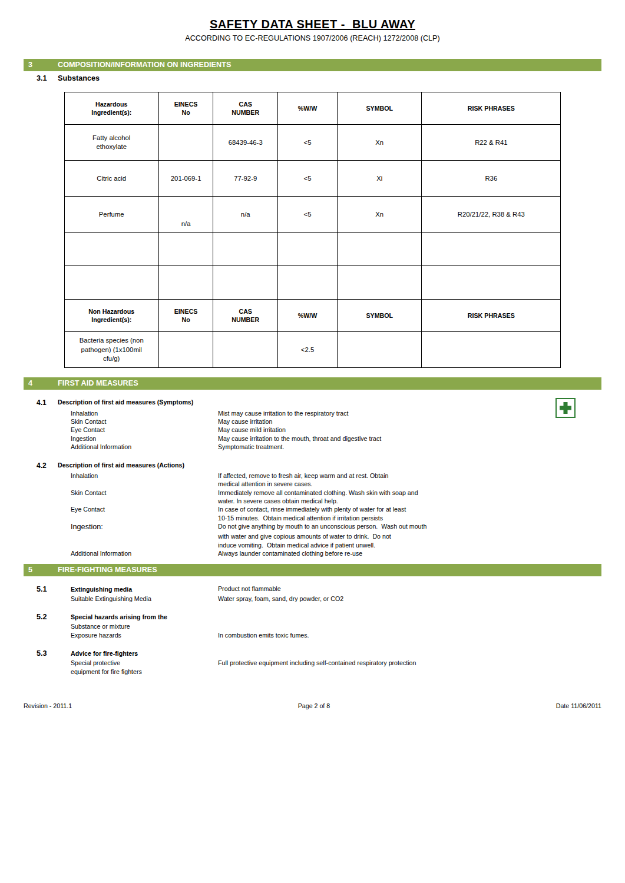SAFETY DATA SHEET - BLU AWAY
ACCORDING TO EC-REGULATIONS 1907/2006 (REACH) 1272/2008 (CLP)
3
COMPOSITION/INFORMATION ON INGREDIENTS
3.1
Substances
| Hazardous Ingredient(s): | EINECS No | CAS NUMBER | %W/W | SYMBOL | RISK PHRASES |
| --- | --- | --- | --- | --- | --- |
| Fatty alcohol ethoxylate | | 68439-46-3 | <5 | Xn | R22 & R41 |
| Citric acid | 201-069-1 | 77-92-9 | <5 | Xi | R36 |
| Perfume | n/a | n/a | <5 | Xn | R20/21/22, R38 & R43 |
| Non Hazardous Ingredient(s): | EINECS No | CAS NUMBER | %W/W | SYMBOL | RISK PHRASES |
| Bacteria species (non pathogen) (1x100mil cfu/g) | | | <2.5 | | |
4
FIRST AID MEASURES
4.1
Description of first aid measures (Symptoms)
Inhalation
Mist may cause irritation to the respiratory tract
Skin Contact
May cause irritation
Eye Contact
May cause mild irritation
Ingestion
May cause irritation to the mouth, throat and digestive tract
Additional Information
Symptomatic treatment.
4.2
Description of first aid measures (Actions)
Inhalation
If affected, remove to fresh air, keep warm and at rest. Obtain
medical attention in severe cases.
Skin Contact
Immediately remove all contaminated clothing. Wash skin with soap and
water. In severe cases obtain medical help.
Eye Contact
In case of contact, rinse immediately with plenty of water for at least
10-15 minutes. Obtain medical attention if irritation persists
Ingestion:
Do not give anything by mouth to an unconscious person. Wash out mouth
with water and give copious amounts of water to drink. Do not
induce vomiting. Obtain medical advice if patient unwell.
Additional Information
Always launder contaminated clothing before re-use
5
FIRE-FIGHTING MEASURES
5.1 Extinguishing media
Product not flammable
Suitable Extinguishing Media
Water spray, foam, sand, dry powder, or CO2
5.2 Special hazards arising from the
Substance or mixture
Exposure hazards
In combustion emits toxic fumes.
5.3 Advice for fire-fighters
Special protective
Full protective equipment including self-contained respiratory protection
equipment for fire fighters
Revision - 2011.1
Page 2 of 8
Date 11/06/2011